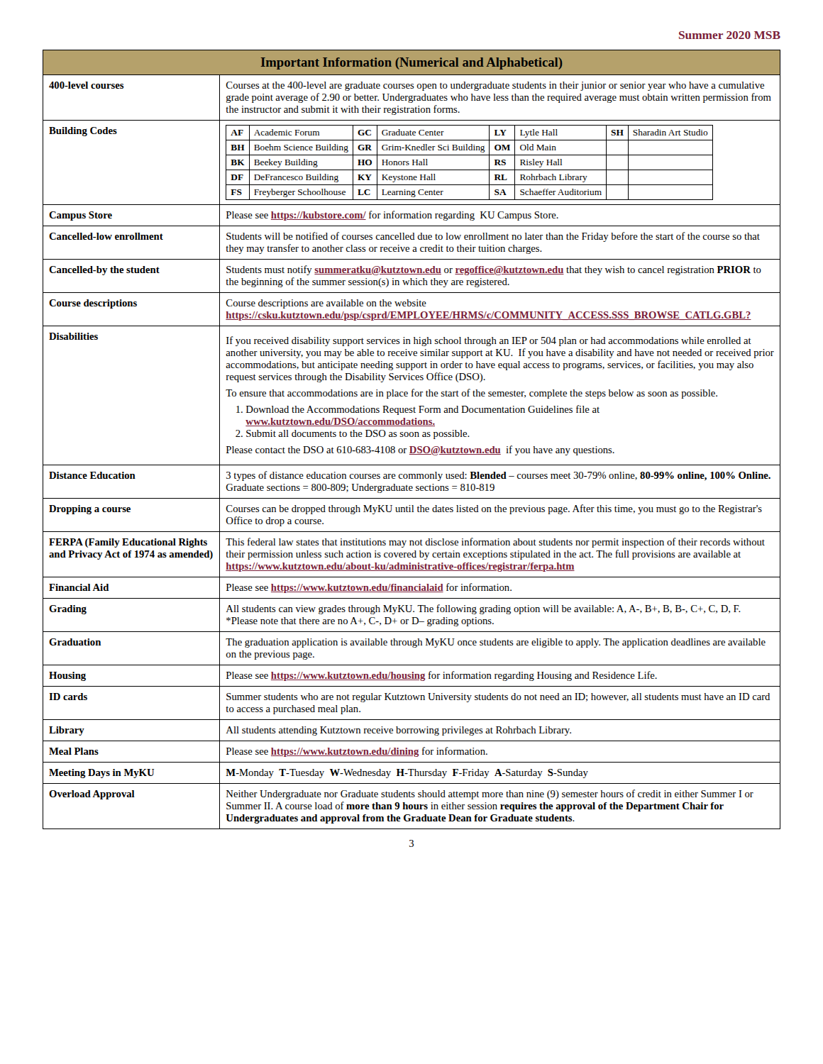Summer 2020 MSB
| Important Information (Numerical and Alphabetical) |
| 400-level courses | Courses at the 400-level are graduate courses open to undergraduate students in their junior or senior year who have a cumulative grade point average of 2.90 or better. Undergraduates who have less than the required average must obtain written permission from the instructor and submit it with their registration forms. |
| Building Codes | / AF / Academic Forum / GC / Graduate Center / LY / Lytle Hall / SH / Sharadin Art Studio / / BH / Boehm Science Building / GR / Grim-Knedler Sci Building / OM / Old Main / / / / BK / Beekey Building / HO / Honors Hall / RS / Risley Hall / / / / DF / DeFrancesco Building / KY / Keystone Hall / RL / Rohrbach Library / / / / FS / Freyberger Schoolhouse / LC / Learning Center / SA / Schaeffer Auditorium / / / |
| Campus Store | Please see https://kubstore.com/ for information regarding KU Campus Store. |
| Cancelled-low enrollment | Students will be notified of courses cancelled due to low enrollment no later than the Friday before the start of the course so that they may transfer to another class or receive a credit to their tuition charges. |
| Cancelled-by the student | Students must notify summeratku@kutztown.edu or regoffice@kutztown.edu that they wish to cancel registration PRIOR to the beginning of the summer session(s) in which they are registered. |
| Course descriptions | Course descriptions are available on the website https://csku.kutztown.edu/psp/csprd/EMPLOYEE/HRMS/c/COMMUNITY_ACCESS.SSS_BROWSE_CATLG.GBL? |
| Disabilities | If you received disability support services in high school through an IEP or 504 plan or had accommodations while enrolled at another university, you may be able to receive similar support at KU. If you have a disability and have not needed or received prior accommodations, but anticipate needing support in order to have equal access to programs, services, or facilities, you may also request services through the Disability Services Office (DSO). To ensure that accommodations are in place for the start of the semester, complete the steps below as soon as possible. Download the Accommodations Request Form and Documentation Guidelines file at www.kutztown.edu/DSO/accommodations. Submit all documents to the DSO as soon as possible. Please contact the DSO at 610-683-4108 or DSO@kutztown.edu if you have any questions. |
| Distance Education | 3 types of distance education courses are commonly used: Blended – courses meet 30-79% online, 80-99% online, 100% Online. Graduate sections = 800-809; Undergraduate sections = 810-819 |
| Dropping a course | Courses can be dropped through MyKU until the dates listed on the previous page. After this time, you must go to the Registrar's Office to drop a course. |
| FERPA (Family Educational Rights and Privacy Act of 1974 as amended) | This federal law states that institutions may not disclose information about students nor permit inspection of their records without their permission unless such action is covered by certain exceptions stipulated in the act. The full provisions are available at https://www.kutztown.edu/about-ku/administrative-offices/registrar/ferpa.htm |
| Financial Aid | Please see https://www.kutztown.edu/financialaid for information. |
| Grading | All students can view grades through MyKU. The following grading option will be available: A, A-, B+, B, B-, C+, C, D, F. *Please note that there are no A+, C-, D+ or D– grading options. |
| Graduation | The graduation application is available through MyKU once students are eligible to apply. The application deadlines are available on the previous page. |
| Housing | Please see https://www.kutztown.edu/housing for information regarding Housing and Residence Life. |
| ID cards | Summer students who are not regular Kutztown University students do not need an ID; however, all students must have an ID card to access a purchased meal plan. |
| Library | All students attending Kutztown receive borrowing privileges at Rohrbach Library. |
| Meal Plans | Please see https://www.kutztown.edu/dining for information. |
| Meeting Days in MyKU | M -Monday T -Tuesday W -Wednesday H -Thursday F -Friday A -Saturday S -Sunday |
| Overload Approval | Neither Undergraduate nor Graduate students should attempt more than nine (9) semester hours of credit in either Summer I or Summer II. A course load of more than 9 hours in either session requires the approval of the Department Chair for Undergraduates and approval from the Graduate Dean for Graduate students . |
3